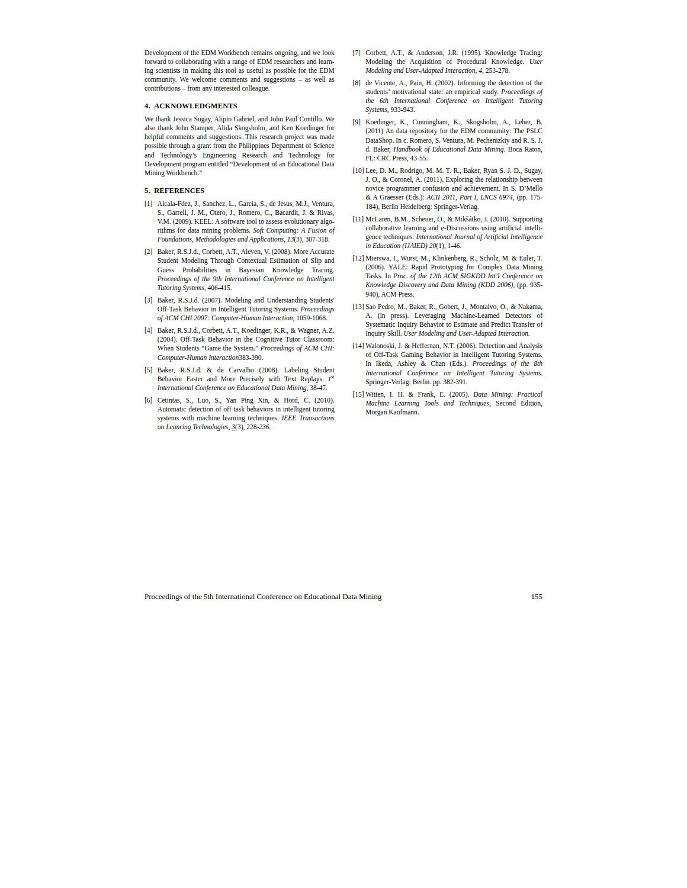Development of the EDM Workbench remains ongoing, and we look forward to collaborating with a range of EDM researchers and learning scientists in making this tool as useful as possible for the EDM community. We welcome comments and suggestions – as well as contributions – from any interested colleague.
4. ACKNOWLEDGMENTS
We thank Jessica Sugay, Alipio Gabriel, and John Paul Contillo. We also thank John Stamper, Alida Skogsholm, and Ken Koedinger for helpful comments and suggestions. This research project was made possible through a grant from the Philippines Department of Science and Technology’s Engineering Research and Technology for Development program entitled “Development of an Educational Data Mining Workbench.”
5. REFERENCES
[1] Alcala-Fdez, J., Sanchez, L., Garcia, S., de Jesus, M.J., Ventura, S., Garrell, J. M., Otero, J., Romero, C., Bacardit, J. & Rivas, V.M. (2009). KEEL: A software tool to assess evolutionary algorithms for data mining problems. Soft Computing: A Fusion of Foundations, Methodologies and Applications, 13(3), 307-318.
[2] Baker, R.S.J.d., Corbett, A.T., Aleven, V. (2008). More Accurate Student Modeling Through Contextual Estimation of Slip and Guess Probabilities in Bayesian Knowledge Tracing. Proceedings of the 9th International Conference on Intelligent Tutoring Systems, 406-415.
[3] Baker, R.S.J.d. (2007). Modeling and Understanding Students' Off-Task Behavior in Intelligent Tutoring Systems. Proceedings of ACM CHI 2007: Computer-Human Interaction, 1059-1068.
[4] Baker, R.S.J.d., Corbett, A.T., Koedinger, K.R., & Wagner, A.Z. (2004). Off-Task Behavior in the Cognitive Tutor Classroom: When Students “Game the System.” Proceedings of ACM CHI: Computer-Human Interaction383-390.
[5] Baker, R.S.J.d. & de Carvalho (2008). Labeling Student Behavior Faster and More Precisely with Text Replays. 1st International Conference on Educational Data Mining, 38-47.
[6] Cetintas, S., Luo, S., Yan Ping Xin, & Hord, C. (2010). Automatic detection of off-task behaviors in intelligent tutoring systems with machine learning techniques. IEEE Transactions on Leanring Technologies, 3(3), 228-236.
[7] Corbett, A.T., & Anderson, J.R. (1995). Knowledge Tracing: Modeling the Acquisition of Procedural Knowledge. User Modeling and User-Adapted Interaction, 4, 253-278.
[8] de Vicente, A., Pain, H. (2002). Informing the detection of the students’ motivational state: an empirical study. Proceedings of the 6th International Conference on Intelligent Tutoring Systems, 933-943.
[9] Koedinger, K., Cunningham, K., Skogsholm, A., Leber, B. (2011) An data repository for the EDM community: The PSLC DataShop. In c. Romero, S. Ventura, M. Pechenizkiy and R. S. J. d. Baker, Handbook of Educational Data Mining. Boca Raton, FL: CRC Press, 43-55.
[10] Lee, D. M., Rodrigo, M. M. T. R., Baker, Ryan S. J. D., Sugay, J. O., & Coronel, A. (2011). Exploring the relationship between novice programmer confusion and achievement. In S. D’Mello & A Graesser (Eds.): ACII 2011, Part I, LNCS 6974, (pp. 175-184), Berlin Heidelberg: Springer-Verlag.
[11] McLaren, B.M., Scheuer, O., & Mikšátko, J. (2010). Supporting collaborative learning and e-Discussions using artificial intelligence techniques. International Journal of Artificial Intelligence in Education (IJAIED) 20(1), 1-46.
[12] Mierswa, I., Wurst, M., Klinkenberg, R., Scholz, M. & Euler, T. (2006). YALE: Rapid Prototyping for Complex Data Mining Tasks. In Proc. of the 12th ACM SIGKDD Int’l Conference on Knowledge Discovery and Data Mining (KDD 2006), (pp. 935-940), ACM Press.
[13] Sao Pedro, M., Baker, R., Gobert, J., Montalvo, O., & Nakama, A. (in press). Leveraging Machine-Learned Detectors of Systematic Inquiry Behavior to Estimate and Predict Transfer of Inquiry Skill. User Modeling and User-Adapted Interaction.
[14] Walonoski, J. & Heffernan, N.T. (2006). Detection and Analysis of Off-Task Gaming Behavior in Intelligent Tutoring Systems. In Ikeda, Ashley & Chan (Eds.). Proceedings of the 8th International Conference on Intelligent Tutoring Systems. Springer-Verlag: Berlin. pp. 382-391.
[15] Witten, I. H. & Frank, E. (2005). Data Mining: Practical Machine Learning Tools and Techniques, Second Edition, Morgan Kaufmann.
Proceedings of the 5th International Conference on Educational Data Mining 155